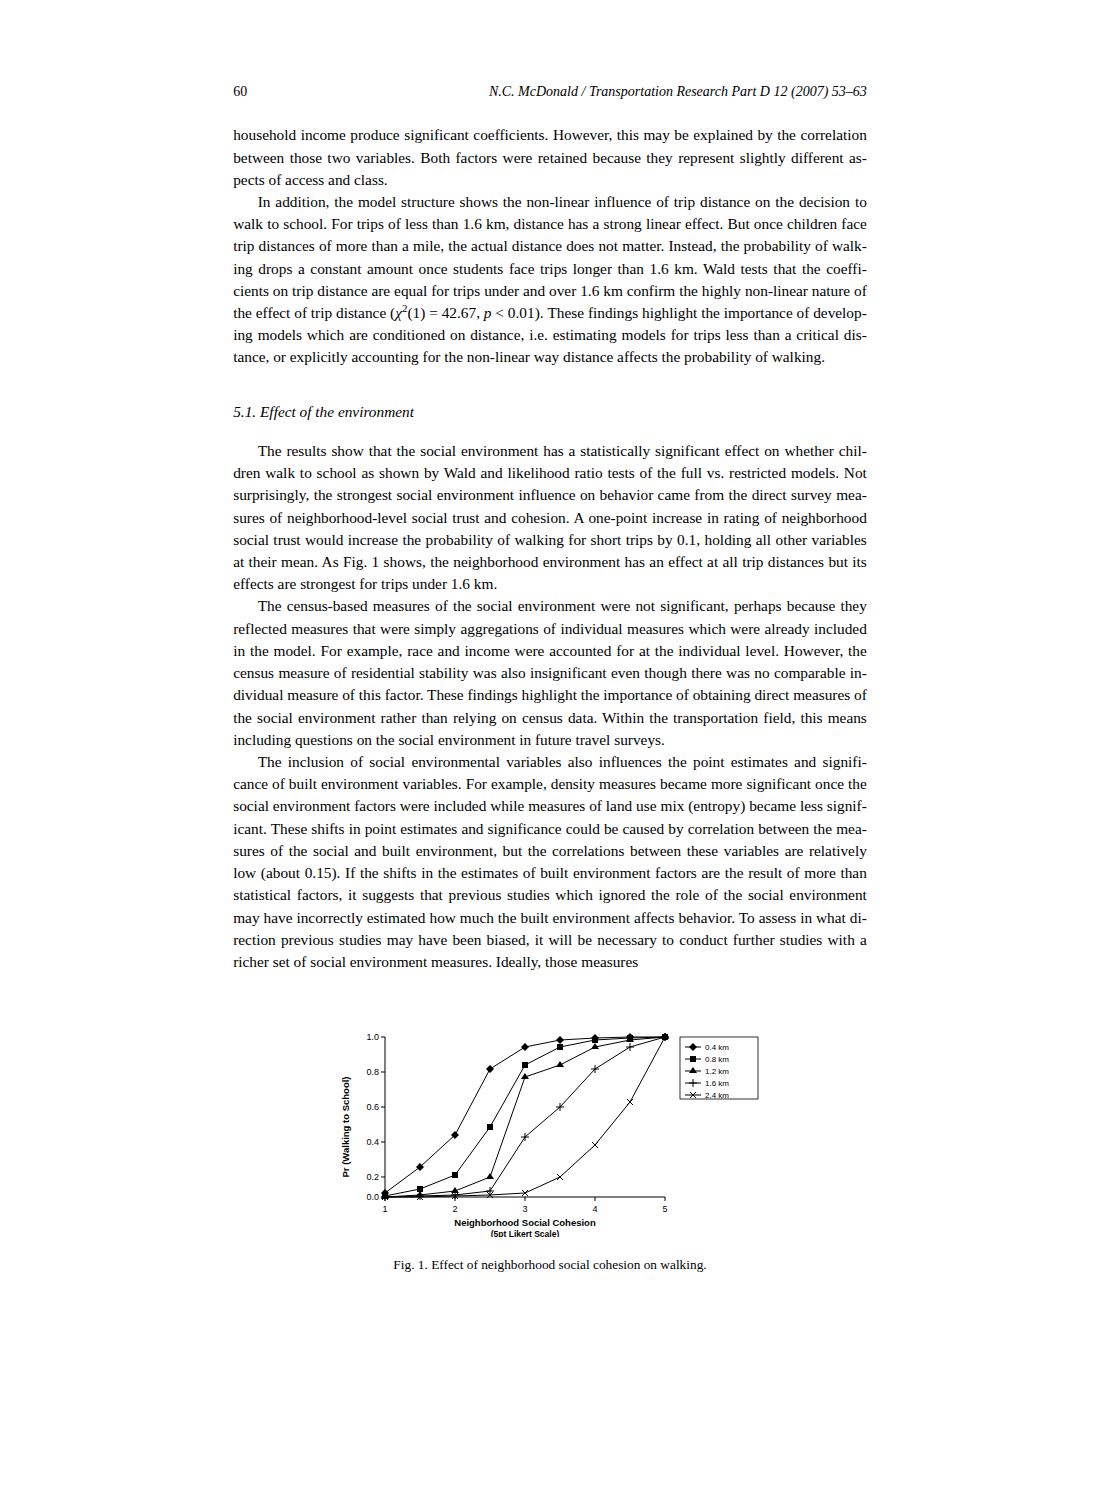60 N.C. McDonald / Transportation Research Part D 12 (2007) 53–63
household income produce significant coefficients. However, this may be explained by the correlation between those two variables. Both factors were retained because they represent slightly different aspects of access and class.
In addition, the model structure shows the non-linear influence of trip distance on the decision to walk to school. For trips of less than 1.6 km, distance has a strong linear effect. But once children face trip distances of more than a mile, the actual distance does not matter. Instead, the probability of walking drops a constant amount once students face trips longer than 1.6 km. Wald tests that the coefficients on trip distance are equal for trips under and over 1.6 km confirm the highly non-linear nature of the effect of trip distance (χ2(1) = 42.67, p < 0.01). These findings highlight the importance of developing models which are conditioned on distance, i.e. estimating models for trips less than a critical distance, or explicitly accounting for the non-linear way distance affects the probability of walking.
5.1. Effect of the environment
The results show that the social environment has a statistically significant effect on whether children walk to school as shown by Wald and likelihood ratio tests of the full vs. restricted models. Not surprisingly, the strongest social environment influence on behavior came from the direct survey measures of neighborhood-level social trust and cohesion. A one-point increase in rating of neighborhood social trust would increase the probability of walking for short trips by 0.1, holding all other variables at their mean. As Fig. 1 shows, the neighborhood environment has an effect at all trip distances but its effects are strongest for trips under 1.6 km.
The census-based measures of the social environment were not significant, perhaps because they reflected measures that were simply aggregations of individual measures which were already included in the model. For example, race and income were accounted for at the individual level. However, the census measure of residential stability was also insignificant even though there was no comparable individual measure of this factor. These findings highlight the importance of obtaining direct measures of the social environment rather than relying on census data. Within the transportation field, this means including questions on the social environment in future travel surveys.
The inclusion of social environmental variables also influences the point estimates and significance of built environment variables. For example, density measures became more significant once the social environment factors were included while measures of land use mix (entropy) became less significant. These shifts in point estimates and significance could be caused by correlation between the measures of the social and built environment, but the correlations between these variables are relatively low (about 0.15). If the shifts in the estimates of built environment factors are the result of more than statistical factors, it suggests that previous studies which ignored the role of the social environment may have incorrectly estimated how much the built environment affects behavior. To assess in what direction previous studies may have been biased, it will be necessary to conduct further studies with a richer set of social environment measures. Ideally, those measures
Pr (Walking to School) 1.0 0.8 0.6 0.4 0.2 0.0 1 2 3 4 5 Neighborhood Social Cohesion (5pt Likert Scale) 0.4 km 0.8 km 1.2 km 1.6 km 2.4 km
Fig. 1. Effect of neighborhood social cohesion on walking.